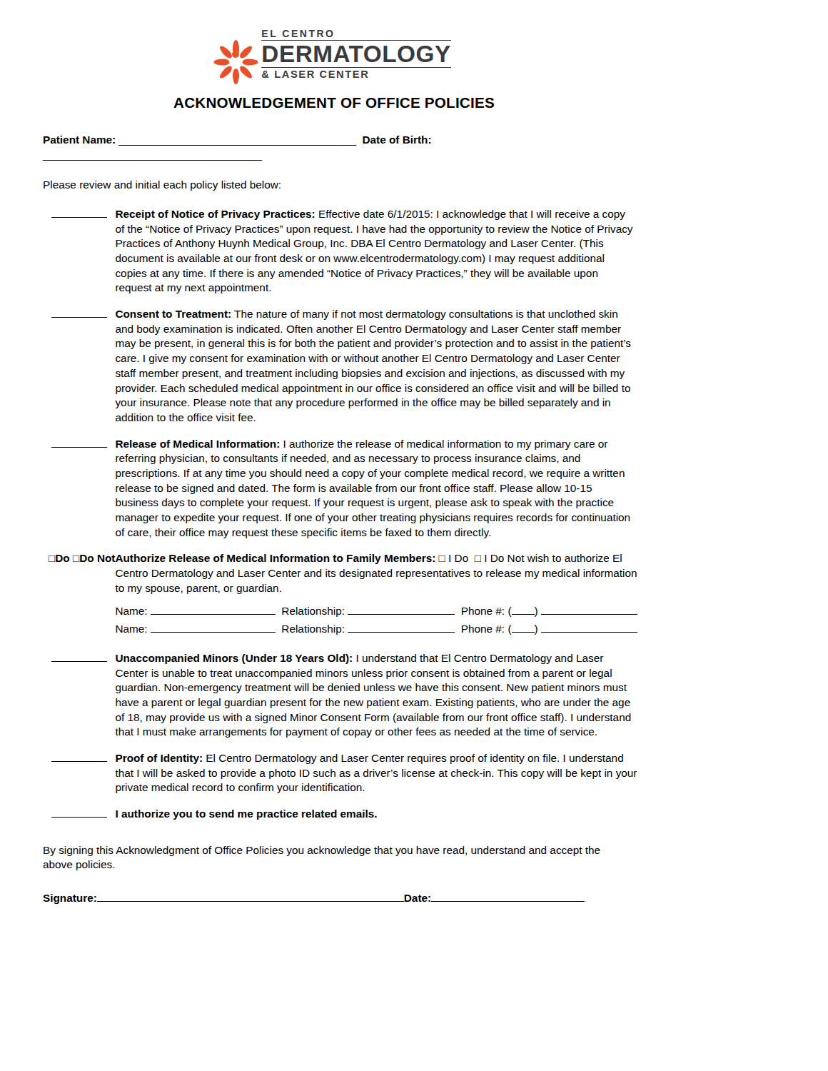EL CENTRO
DERMATOLOGY
& LASER CENTER
ACKNOWLEDGEMENT OF OFFICE POLICIES
Patient Name: _______________________________________ Date of Birth: ____________________________________
Please review and initial each policy listed below:
| | Receipt of Notice of Privacy Practices: Effective date 6/1/2015: I acknowledge that I will receive a copy of the “Notice of Privacy Practices” upon request. I have had the opportunity to review the Notice of Privacy Practices of Anthony Huynh Medical Group, Inc. DBA El Centro Dermatology and Laser Center. (This document is available at our front desk or on www.elcentrodermatology.com) I may request additional copies at any time. If there is any amended “Notice of Privacy Practices,” they will be available upon request at my next appointment. |
| | Consent to Treatment: The nature of many if not most dermatology consultations is that unclothed skin and body examination is indicated. Often another El Centro Dermatology and Laser Center staff member may be present, in general this is for both the patient and provider’s protection and to assist in the patient’s care. I give my consent for examination with or without another El Centro Dermatology and Laser Center staff member present, and treatment including biopsies and excision and injections, as discussed with my provider. Each scheduled medical appointment in our office is considered an office visit and will be billed to your insurance. Please note that any procedure performed in the office may be billed separately and in addition to the office visit fee. |
| | Release of Medical Information: I authorize the release of medical information to my primary care or referring physician, to consultants if needed, and as necessary to process insurance claims, and prescriptions. If at any time you should need a copy of your complete medical record, we require a written release to be signed and dated. The form is available from our front office staff. Please allow 10-15 business days to complete your request. If your request is urgent, please ask to speak with the practice manager to expedite your request. If one of your other treating physicians requires records for continuation of care, their office may request these specific items be faxed to them directly. |
| □Do □Do Not | Authorize Release of Medical Information to Family Members: □ I Do □ I Do Not wish to authorize El Centro Dermatology and Laser Center and its designated representatives to release my medical information to my spouse, parent, or guardian. Name: Relationship: Phone #: ( ) Name: Relationship: Phone #: ( ) |
| | Unaccompanied Minors (Under 18 Years Old): I understand that El Centro Dermatology and Laser Center is unable to treat unaccompanied minors unless prior consent is obtained from a parent or legal guardian. Non-emergency treatment will be denied unless we have this consent. New patient minors must have a parent or legal guardian present for the new patient exam. Existing patients, who are under the age of 18, may provide us with a signed Minor Consent Form (available from our front office staff). I understand that I must make arrangements for payment of copay or other fees as needed at the time of service. |
| | Proof of Identity: El Centro Dermatology and Laser Center requires proof of identity on file. I understand that I will be asked to provide a photo ID such as a driver’s license at check-in. This copy will be kept in your private medical record to confirm your identification. |
| | I authorize you to send me practice related emails. |
By signing this Acknowledgment of Office Policies you acknowledge that you have read, understand and accept the above policies.
Signature: Date: